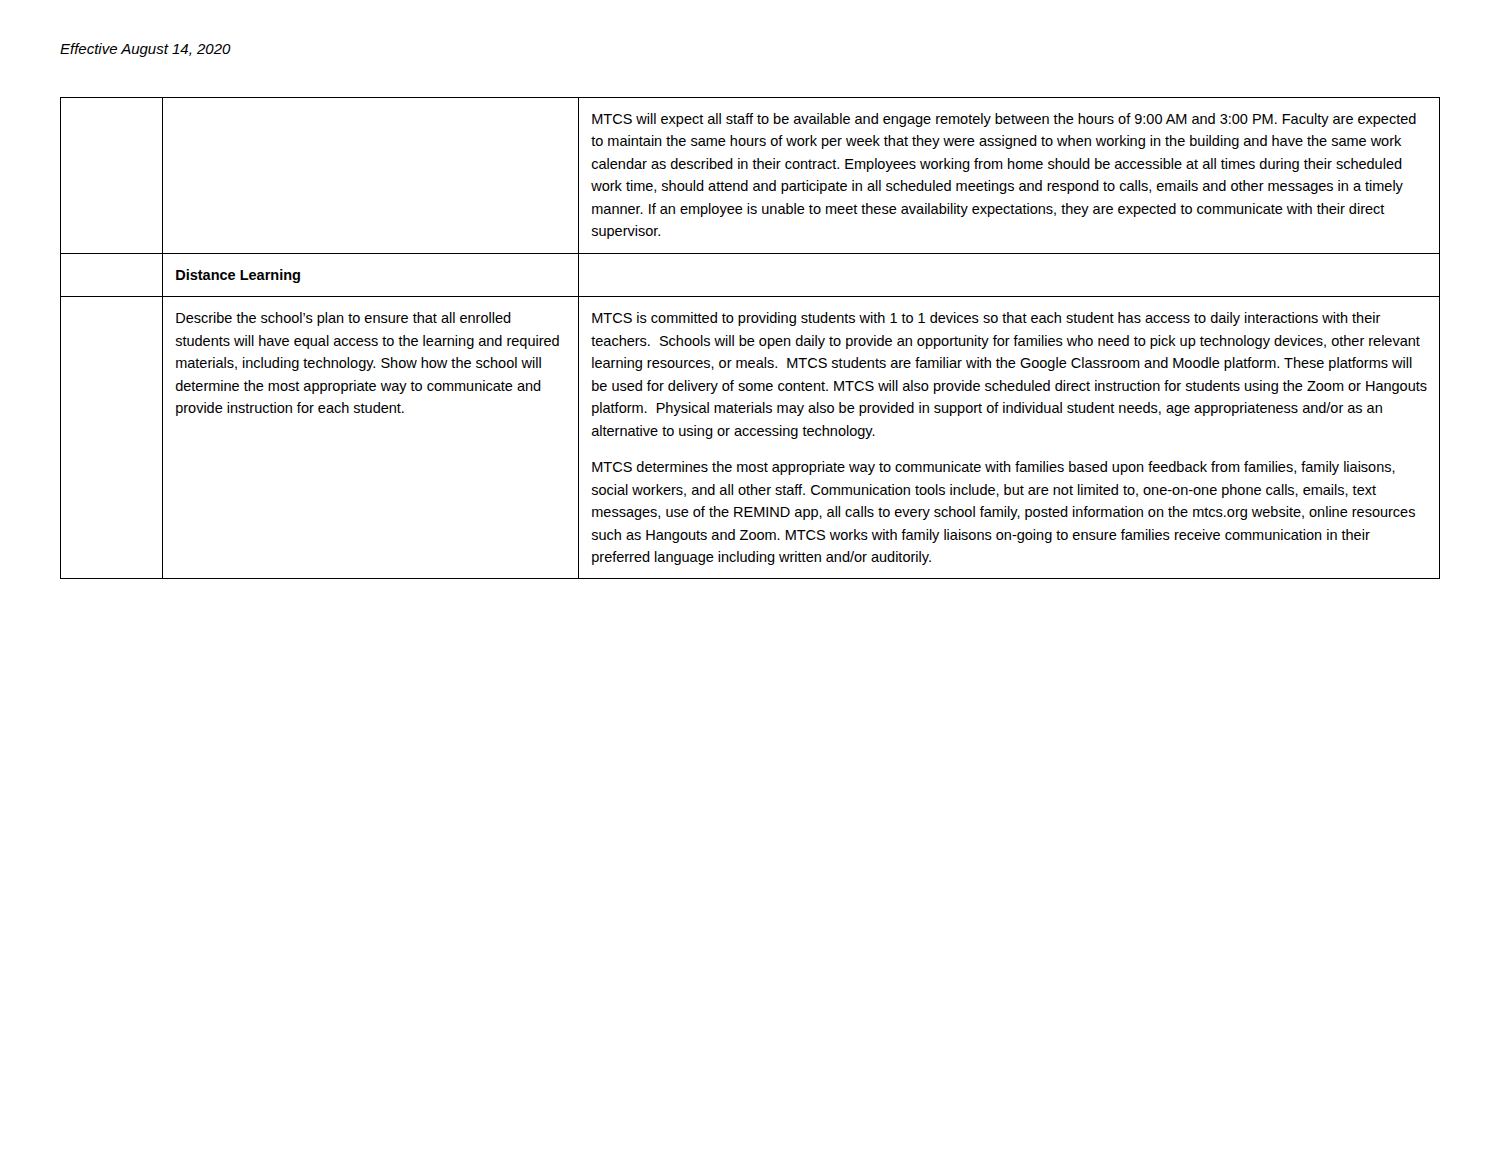Effective August 14, 2020
| | | MTCS will expect all staff to be available and engage remotely between the hours of 9:00 AM and 3:00 PM. Faculty are expected to maintain the same hours of work per week that they were assigned to when working in the building and have the same work calendar as described in their contract. Employees working from home should be accessible at all times during their scheduled work time, should attend and participate in all scheduled meetings and respond to calls, emails and other messages in a timely manner. If an employee is unable to meet these availability expectations, they are expected to communicate with their direct supervisor. |
| | Distance Learning | |
| | Describe the school’s plan to ensure that all enrolled students will have equal access to the learning and required materials, including technology. Show how the school will determine the most appropriate way to communicate and provide instruction for each student. | MTCS is committed to providing students with 1 to 1 devices so that each student has access to daily interactions with their teachers. Schools will be open daily to provide an opportunity for families who need to pick up technology devices, other relevant learning resources, or meals. MTCS students are familiar with the Google Classroom and Moodle platform. These platforms will be used for delivery of some content. MTCS will also provide scheduled direct instruction for students using the Zoom or Hangouts platform. Physical materials may also be provided in support of individual student needs, age appropriateness and/or as an alternative to using or accessing technology. MTCS determines the most appropriate way to communicate with families based upon feedback from families, family liaisons, social workers, and all other staff. Communication tools include, but are not limited to, one-on-one phone calls, emails, text messages, use of the REMIND app, all calls to every school family, posted information on the mtcs.org website, online resources such as Hangouts and Zoom. MTCS works with family liaisons on-going to ensure families receive communication in their preferred language including written and/or auditorily. |